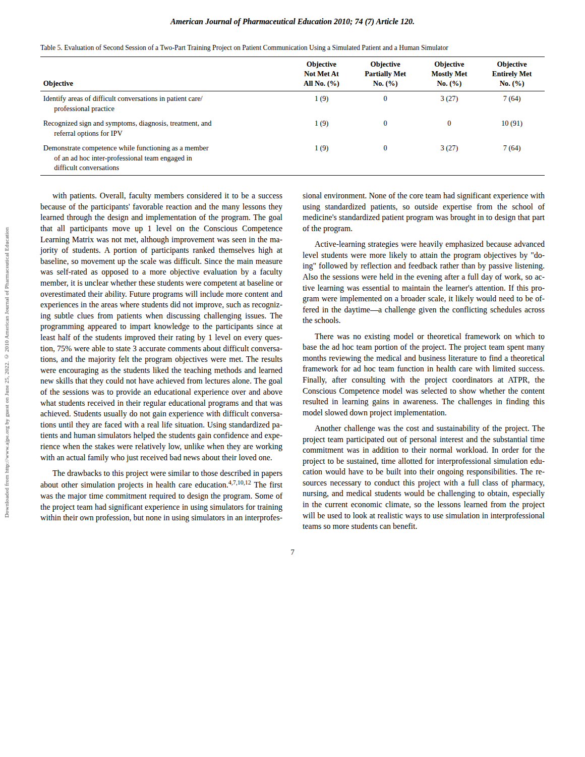Downloaded from http://www.ajpe.org by guest on June 25, 2022. © 2010 American Journal of Pharmaceutical Education
American Journal of Pharmaceutical Education 2010; 74 (7) Article 120.
Table 5. Evaluation of Second Session of a Two-Part Training Project on Patient Communication Using a Simulated Patient and a Human Simulator
| Objective | Objective Not Met At All No. (%) | Objective Partially Met No. (%) | Objective Mostly Met No. (%) | Objective Entirely Met No. (%) |
| --- | --- | --- | --- | --- |
| Identify areas of difficult conversations in patient care/ professional practice | 1 (9) | 0 | 3 (27) | 7 (64) |
| Recognized sign and symptoms, diagnosis, treatment, and referral options for IPV | 1 (9) | 0 | 0 | 10 (91) |
| Demonstrate competence while functioning as a member of an ad hoc inter-professional team engaged in difficult conversations | 1 (9) | 0 | 3 (27) | 7 (64) |
with patients. Overall, faculty members considered it to be a success because of the participants' favorable reaction and the many lessons they learned through the design and implementation of the program. The goal that all participants move up 1 level on the Conscious Competence Learning Matrix was not met, although improvement was seen in the majority of students. A portion of participants ranked themselves high at baseline, so movement up the scale was difficult. Since the main measure was self-rated as opposed to a more objective evaluation by a faculty member, it is unclear whether these students were competent at baseline or overestimated their ability. Future programs will include more content and experiences in the areas where students did not improve, such as recognizing subtle clues from patients when discussing challenging issues. The programming appeared to impart knowledge to the participants since at least half of the students improved their rating by 1 level on every question, 75% were able to state 3 accurate comments about difficult conversations, and the majority felt the program objectives were met. The results were encouraging as the students liked the teaching methods and learned new skills that they could not have achieved from lectures alone. The goal of the sessions was to provide an educational experience over and above what students received in their regular educational programs and that was achieved. Students usually do not gain experience with difficult conversations until they are faced with a real life situation. Using standardized patients and human simulators helped the students gain confidence and experience when the stakes were relatively low, unlike when they are working with an actual family who just received bad news about their loved one.
The drawbacks to this project were similar to those described in papers about other simulation projects in health care education.4,7,10,12 The first was the major time commitment required to design the program. Some of the project team had significant experience in using simulators for training within their own profession, but none in using simulators in an interprofessional environment. None of the core team had significant experience with using standardized patients, so outside expertise from the school of medicine's standardized patient program was brought in to design that part of the program.
Active-learning strategies were heavily emphasized because advanced level students were more likely to attain the program objectives by "doing" followed by reflection and feedback rather than by passive listening. Also the sessions were held in the evening after a full day of work, so active learning was essential to maintain the learner's attention. If this program were implemented on a broader scale, it likely would need to be offered in the daytime—a challenge given the conflicting schedules across the schools.
There was no existing model or theoretical framework on which to base the ad hoc team portion of the project. The project team spent many months reviewing the medical and business literature to find a theoretical framework for ad hoc team function in health care with limited success. Finally, after consulting with the project coordinators at ATPR, the Conscious Competence model was selected to show whether the content resulted in learning gains in awareness. The challenges in finding this model slowed down project implementation.
Another challenge was the cost and sustainability of the project. The project team participated out of personal interest and the substantial time commitment was in addition to their normal workload. In order for the project to be sustained, time allotted for interprofessional simulation education would have to be built into their ongoing responsibilities. The resources necessary to conduct this project with a full class of pharmacy, nursing, and medical students would be challenging to obtain, especially in the current economic climate, so the lessons learned from the project will be used to look at realistic ways to use simulation in interprofessional teams so more students can benefit.
7